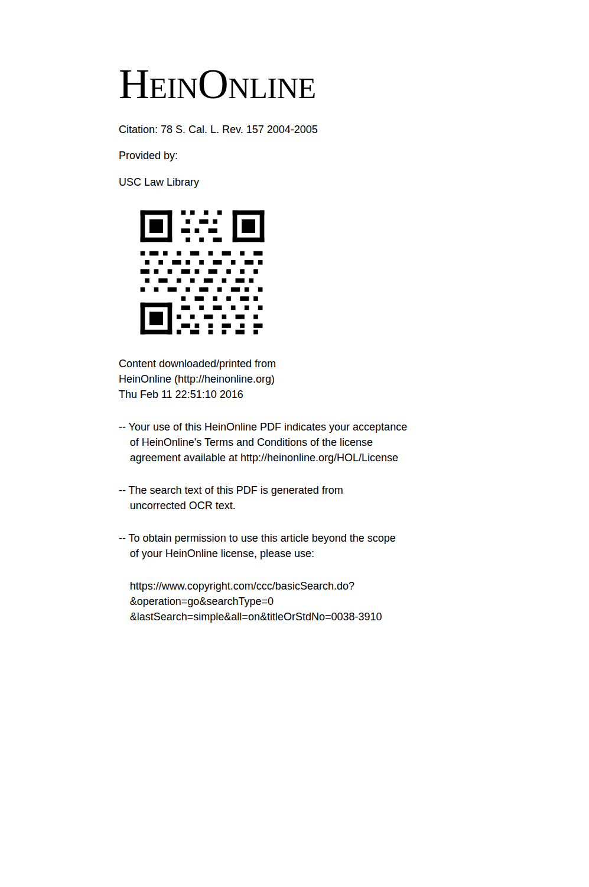HEINONLINE
Citation: 78 S. Cal. L. Rev. 157 2004-2005
Provided by:
USC Law Library
Content downloaded/printed from
HeinOnline (http://heinonline.org)
Thu Feb 11 22:51:10 2016
-- Your use of this HeinOnline PDF indicates your acceptance
of HeinOnline's Terms and Conditions of the license
agreement available at http://heinonline.org/HOL/License
-- The search text of this PDF is generated from
uncorrected OCR text.
-- To obtain permission to use this article beyond the scope
of your HeinOnline license, please use:
https://www.copyright.com/ccc/basicSearch.do?
&operation=go&searchType=0
&lastSearch=simple&all=on&titleOrStdNo=0038-3910